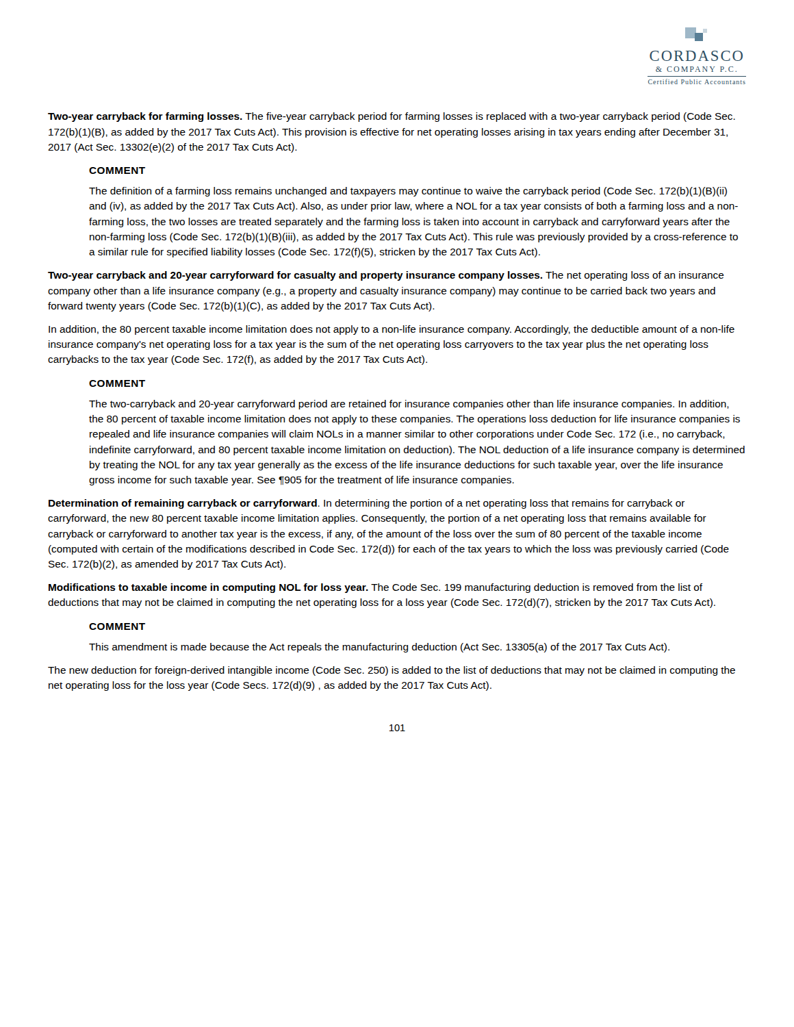CORDASCO
& COMPANY P.C.
Certified Public Accountants
Two-year carryback for farming losses. The five-year carryback period for farming losses is replaced with a two-year carryback period (Code Sec. 172(b)(1)(B), as added by the 2017 Tax Cuts Act). This provision is effective for net operating losses arising in tax years ending after December 31, 2017 (Act Sec. 13302(e)(2) of the 2017 Tax Cuts Act).
COMMENT
The definition of a farming loss remains unchanged and taxpayers may continue to waive the carryback period (Code Sec. 172(b)(1)(B)(ii) and (iv), as added by the 2017 Tax Cuts Act). Also, as under prior law, where a NOL for a tax year consists of both a farming loss and a non-farming loss, the two losses are treated separately and the farming loss is taken into account in carryback and carryforward years after the non-farming loss (Code Sec. 172(b)(1)(B)(iii), as added by the 2017 Tax Cuts Act). This rule was previously provided by a cross-reference to a similar rule for specified liability losses (Code Sec. 172(f)(5), stricken by the 2017 Tax Cuts Act).
Two-year carryback and 20-year carryforward for casualty and property insurance company losses. The net operating loss of an insurance company other than a life insurance company (e.g., a property and casualty insurance company) may continue to be carried back two years and forward twenty years (Code Sec. 172(b)(1)(C), as added by the 2017 Tax Cuts Act).
In addition, the 80 percent taxable income limitation does not apply to a non-life insurance company. Accordingly, the deductible amount of a non-life insurance company's net operating loss for a tax year is the sum of the net operating loss carryovers to the tax year plus the net operating loss carrybacks to the tax year (Code Sec. 172(f), as added by the 2017 Tax Cuts Act).
COMMENT
The two-carryback and 20-year carryforward period are retained for insurance companies other than life insurance companies. In addition, the 80 percent of taxable income limitation does not apply to these companies. The operations loss deduction for life insurance companies is repealed and life insurance companies will claim NOLs in a manner similar to other corporations under Code Sec. 172 (i.e., no carryback, indefinite carryforward, and 80 percent taxable income limitation on deduction). The NOL deduction of a life insurance company is determined by treating the NOL for any tax year generally as the excess of the life insurance deductions for such taxable year, over the life insurance gross income for such taxable year. See ¶905 for the treatment of life insurance companies.
Determination of remaining carryback or carryforward. In determining the portion of a net operating loss that remains for carryback or carryforward, the new 80 percent taxable income limitation applies. Consequently, the portion of a net operating loss that remains available for carryback or carryforward to another tax year is the excess, if any, of the amount of the loss over the sum of 80 percent of the taxable income (computed with certain of the modifications described in Code Sec. 172(d)) for each of the tax years to which the loss was previously carried (Code Sec. 172(b)(2), as amended by 2017 Tax Cuts Act).
Modifications to taxable income in computing NOL for loss year. The Code Sec. 199 manufacturing deduction is removed from the list of deductions that may not be claimed in computing the net operating loss for a loss year (Code Sec. 172(d)(7), stricken by the 2017 Tax Cuts Act).
COMMENT
This amendment is made because the Act repeals the manufacturing deduction (Act Sec. 13305(a) of the 2017 Tax Cuts Act).
The new deduction for foreign-derived intangible income (Code Sec. 250) is added to the list of deductions that may not be claimed in computing the net operating loss for the loss year (Code Secs. 172(d)(9) , as added by the 2017 Tax Cuts Act).
101